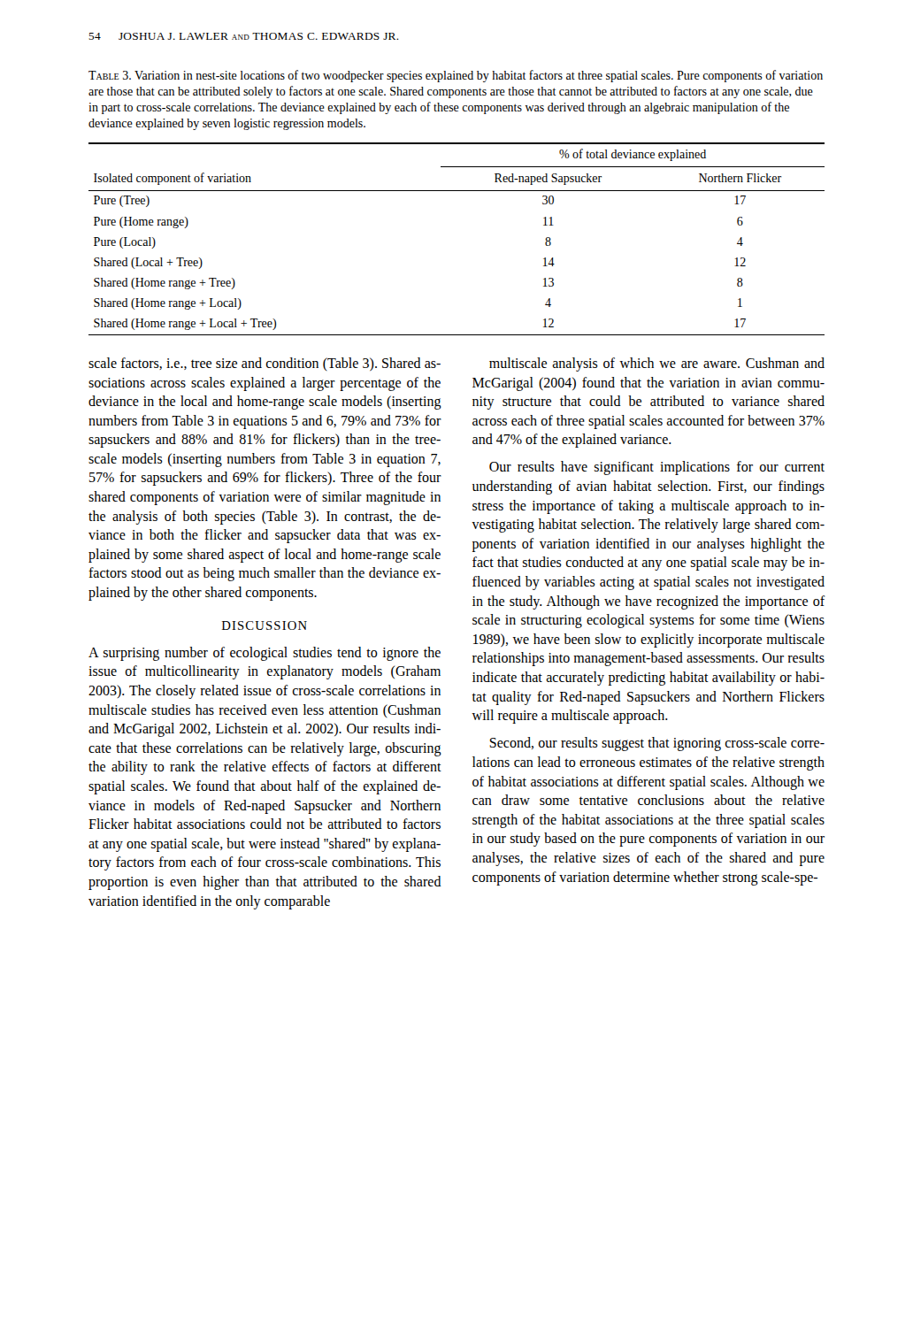54 JOSHUA J. LAWLER and THOMAS C. EDWARDS JR.
Table 3. Variation in nest-site locations of two woodpecker species explained by habitat factors at three spatial scales. Pure components of variation are those that can be attributed solely to factors at one scale. Shared components are those that cannot be attributed to factors at any one scale, due in part to cross-scale correlations. The deviance explained by each of these components was derived through an algebraic manipulation of the deviance explained by seven logistic regression models.
| Isolated component of variation | % of total deviance explained |
| --- | --- |
| Red-naped Sapsucker | Northern Flicker |
| Pure (Tree) | 30 | 17 |
| Pure (Home range) | 11 | 6 |
| Pure (Local) | 8 | 4 |
| Shared (Local + Tree) | 14 | 12 |
| Shared (Home range + Tree) | 13 | 8 |
| Shared (Home range + Local) | 4 | 1 |
| Shared (Home range + Local + Tree) | 12 | 17 |
scale factors, i.e., tree size and condition (Table 3). Shared associations across scales explained a larger percentage of the deviance in the local and home-range scale models (inserting numbers from Table 3 in equations 5 and 6, 79% and 73% for sapsuckers and 88% and 81% for flickers) than in the tree-scale models (inserting numbers from Table 3 in equation 7, 57% for sapsuckers and 69% for flickers). Three of the four shared components of variation were of similar magnitude in the analysis of both species (Table 3). In contrast, the deviance in both the flicker and sapsucker data that was explained by some shared aspect of local and home-range scale factors stood out as being much smaller than the deviance explained by the other shared components.
DISCUSSION
A surprising number of ecological studies tend to ignore the issue of multicollinearity in explanatory models (Graham 2003). The closely related issue of cross-scale correlations in multiscale studies has received even less attention (Cushman and McGarigal 2002, Lichstein et al. 2002). Our results indicate that these correlations can be relatively large, obscuring the ability to rank the relative effects of factors at different spatial scales. We found that about half of the explained deviance in models of Red-naped Sapsucker and Northern Flicker habitat associations could not be attributed to factors at any one spatial scale, but were instead ''shared'' by explanatory factors from each of four cross-scale combinations. This proportion is even higher than that attributed to the shared variation identified in the only comparable
multiscale analysis of which we are aware. Cushman and McGarigal (2004) found that the variation in avian community structure that could be attributed to variance shared across each of three spatial scales accounted for between 37% and 47% of the explained variance.
Our results have significant implications for our current understanding of avian habitat selection. First, our findings stress the importance of taking a multiscale approach to investigating habitat selection. The relatively large shared components of variation identified in our analyses highlight the fact that studies conducted at any one spatial scale may be influenced by variables acting at spatial scales not investigated in the study. Although we have recognized the importance of scale in structuring ecological systems for some time (Wiens 1989), we have been slow to explicitly incorporate multiscale relationships into management-based assessments. Our results indicate that accurately predicting habitat availability or habitat quality for Red-naped Sapsuckers and Northern Flickers will require a multiscale approach.
Second, our results suggest that ignoring cross-scale correlations can lead to erroneous estimates of the relative strength of habitat associations at different spatial scales. Although we can draw some tentative conclusions about the relative strength of the habitat associations at the three spatial scales in our study based on the pure components of variation in our analyses, the relative sizes of each of the shared and pure components of variation determine whether strong scale-spe-